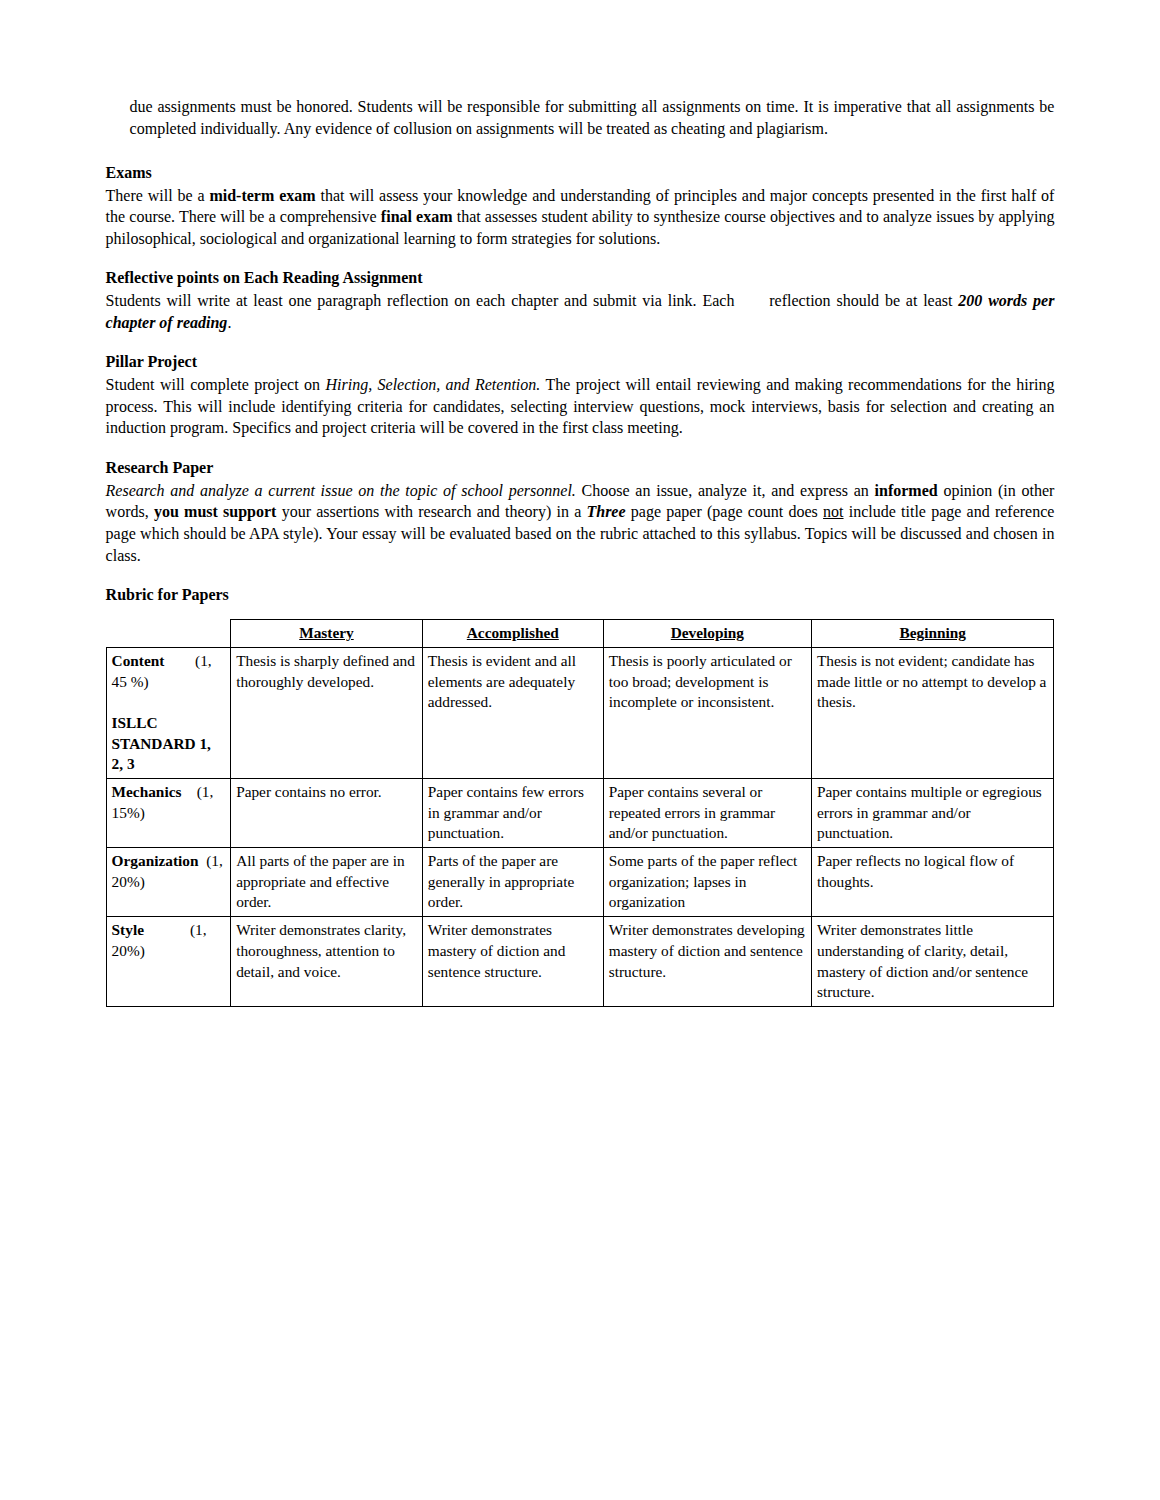due assignments must be honored. Students will be responsible for submitting all assignments on time. It is imperative that all assignments be completed individually. Any evidence of collusion on assignments will be treated as cheating and plagiarism.
Exams
There will be a mid-term exam that will assess your knowledge and understanding of principles and major concepts presented in the first half of the course. There will be a comprehensive final exam that assesses student ability to synthesize course objectives and to analyze issues by applying philosophical, sociological and organizational learning to form strategies for solutions.
Reflective points on Each Reading Assignment
Students will write at least one paragraph reflection on each chapter and submit via link. Each reflection should be at least 200 words per chapter of reading.
Pillar Project
Student will complete project on Hiring, Selection, and Retention. The project will entail reviewing and making recommendations for the hiring process. This will include identifying criteria for candidates, selecting interview questions, mock interviews, basis for selection and creating an induction program. Specifics and project criteria will be covered in the first class meeting.
Research Paper
Research and analyze a current issue on the topic of school personnel. Choose an issue, analyze it, and express an informed opinion (in other words, you must support your assertions with research and theory) in a Three page paper (page count does not include title page and reference page which should be APA style). Your essay will be evaluated based on the rubric attached to this syllabus. Topics will be discussed and chosen in class.
Rubric for Papers
| | Mastery | Accomplished | Developing | Beginning |
| --- | --- | --- | --- | --- |
| Content (1, 45 %) ISLLC STANDARD 1, 2, 3 | Thesis is sharply defined and thoroughly developed. | Thesis is evident and all elements are adequately addressed. | Thesis is poorly articulated or too broad; development is incomplete or inconsistent. | Thesis is not evident; candidate has made little or no attempt to develop a thesis. |
| Mechanics (1, 15%) | Paper contains no error. | Paper contains few errors in grammar and/or punctuation. | Paper contains several or repeated errors in grammar and/or punctuation. | Paper contains multiple or egregious errors in grammar and/or punctuation. |
| Organization (1, 20%) | All parts of the paper are in appropriate and effective order. | Parts of the paper are generally in appropriate order. | Some parts of the paper reflect organization; lapses in organization | Paper reflects no logical flow of thoughts. |
| Style (1, 20%) | Writer demonstrates clarity, thoroughness, attention to detail, and voice. | Writer demonstrates mastery of diction and sentence structure. | Writer demonstrates developing mastery of diction and sentence structure. | Writer demonstrates little understanding of clarity, detail, mastery of diction and/or sentence structure. |